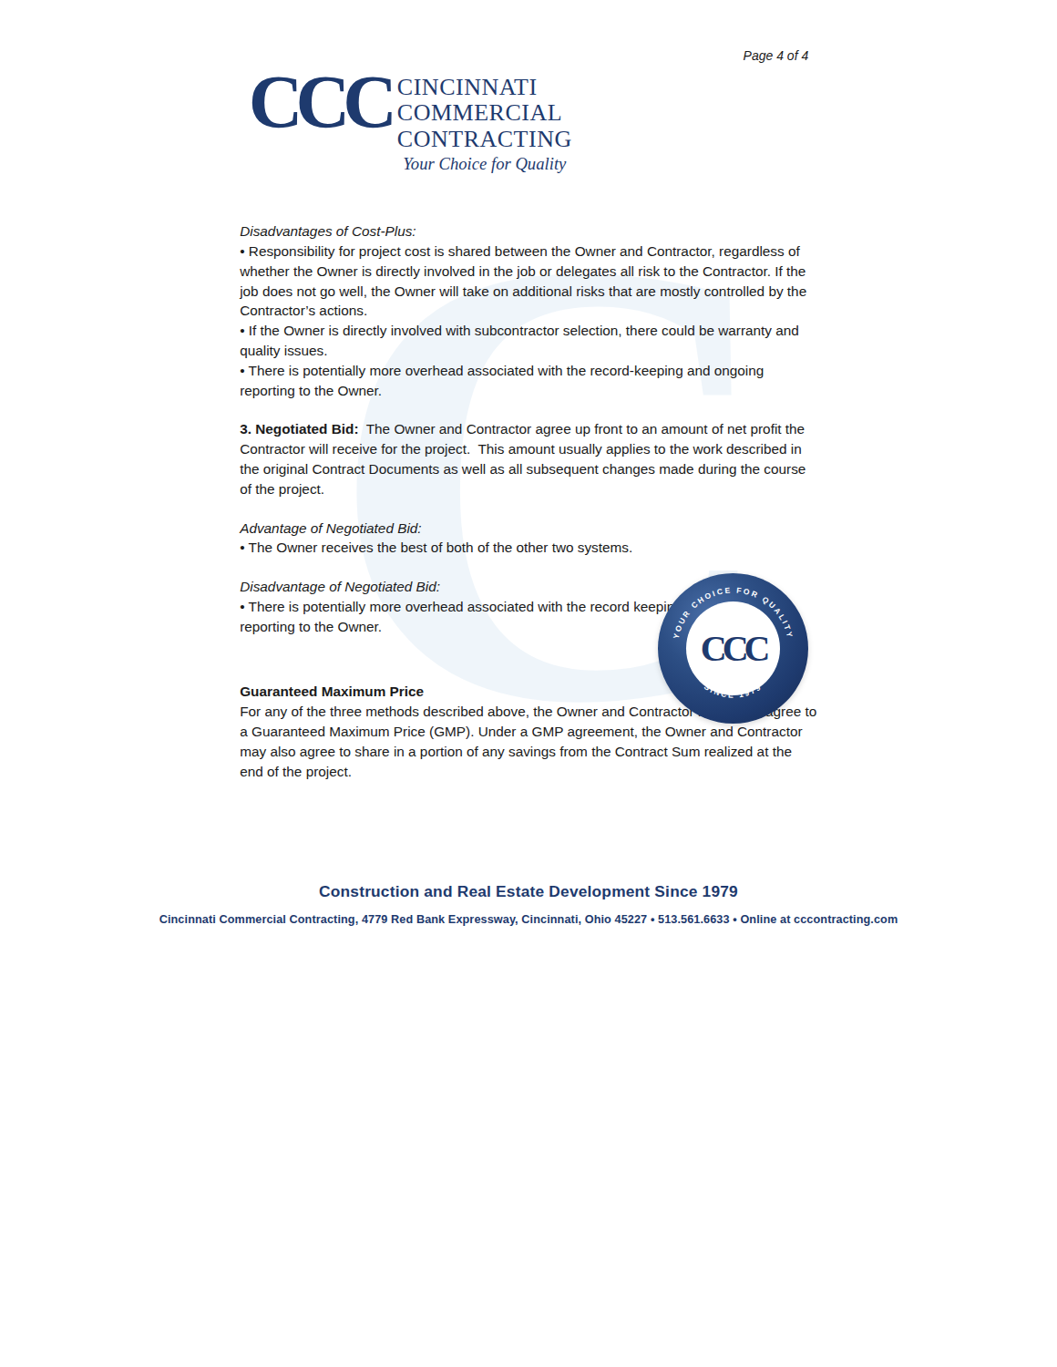C
Page 4 of 4
CCC
CINCINNATI
COMMERCIAL
CONTRACTING
Your Choice for Quality
Disadvantages of Cost-Plus:
• Responsibility for project cost is shared between the Owner and Contractor, regardless of whether the Owner is directly involved in the job or delegates all risk to the Contractor. If the job does not go well, the Owner will take on additional risks that are mostly controlled by the Contractor’s actions.
• If the Owner is directly involved with subcontractor selection, there could be warranty and quality issues.
• There is potentially more overhead associated with the record-keeping and ongoing reporting to the Owner.
3. Negotiated Bid: The Owner and Contractor agree up front to an amount of net profit the Contractor will receive for the project. This amount usually applies to the work described in the original Contract Documents as well as all subsequent changes made during the course of the project.
Advantage of Negotiated Bid:
• The Owner receives the best of both of the other two systems.
Disadvantage of Negotiated Bid:
• There is potentially more overhead associated with the record keeping and on-going reporting to the Owner.
Guaranteed Maximum Price
For any of the three methods described above, the Owner and Contractor might also agree to a Guaranteed Maximum Price (GMP). Under a GMP agreement, the Owner and Contractor may also agree to share in a portion of any savings from the Contract Sum realized at the end of the project.
YOUR CHOICE FOR QUALITY SINCE 1979
CCC
Construction and Real Estate Development Since 1979
Cincinnati Commercial Contracting, 4779 Red Bank Expressway, Cincinnati, Ohio 45227 • 513.561.6633 • Online at cccontracting.com